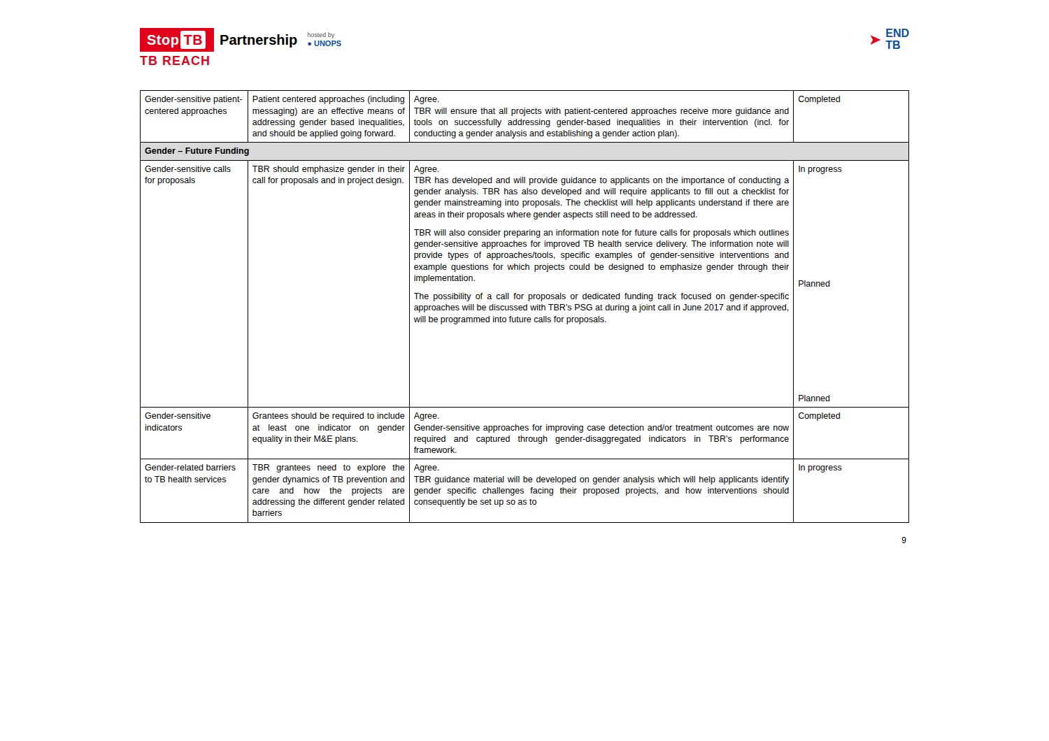StopTB Partnership hosted by
● UNOPS
TB REACH
➤ END
TB
| Gender-sensitive patient-centered approaches | Patient centered approaches (including messaging) are an effective means of addressing gender based inequalities, and should be applied going forward. | Agree. TBR will ensure that all projects with patient-centered approaches receive more guidance and tools on successfully addressing gender-based inequalities in their intervention (incl. for conducting a gender analysis and establishing a gender action plan). | Completed |
| Gender – Future Funding |
| Gender-sensitive calls for proposals | TBR should emphasize gender in their call for proposals and in project design. | Agree. TBR has developed and will provide guidance to applicants on the importance of conducting a gender analysis. TBR has also developed and will require applicants to fill out a checklist for gender mainstreaming into proposals. The checklist will help applicants understand if there are areas in their proposals where gender aspects still need to be addressed. TBR will also consider preparing an information note for future calls for proposals which outlines gender-sensitive approaches for improved TB health service delivery. The information note will provide types of approaches/tools, specific examples of gender-sensitive interventions and example questions for which projects could be designed to emphasize gender through their implementation. The possibility of a call for proposals or dedicated funding track focused on gender-specific approaches will be discussed with TBR’s PSG at during a joint call in June 2017 and if approved, will be programmed into future calls for proposals. | In progress Planned Planned |
| Gender-sensitive indicators | Grantees should be required to include at least one indicator on gender equality in their M&E plans. | Agree. Gender-sensitive approaches for improving case detection and/or treatment outcomes are now required and captured through gender-disaggregated indicators in TBR’s performance framework. | Completed |
| Gender-related barriers to TB health services | TBR grantees need to explore the gender dynamics of TB prevention and care and how the projects are addressing the different gender related barriers | Agree. TBR guidance material will be developed on gender analysis which will help applicants identify gender specific challenges facing their proposed projects, and how interventions should consequently be set up so as to | In progress |
9